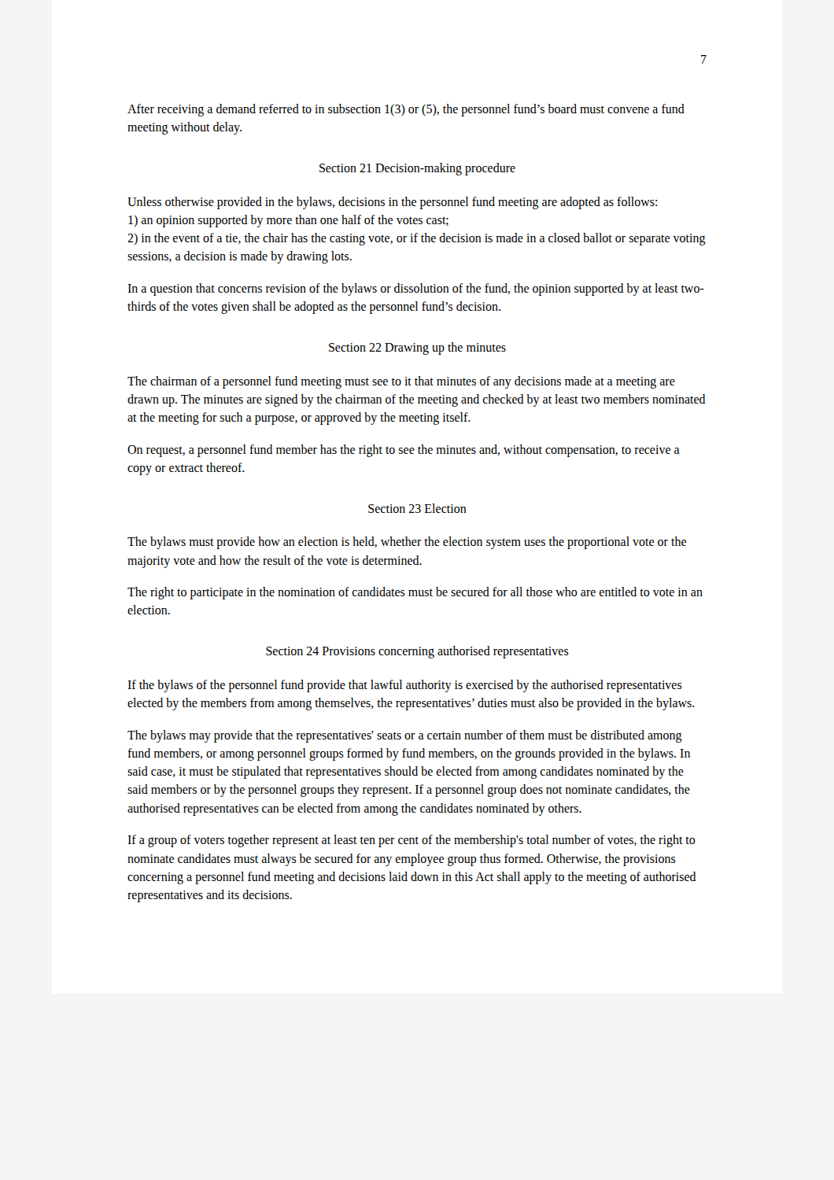7
After receiving a demand referred to in subsection 1(3) or (5), the personnel fund’s board must convene a fund meeting without delay.
Section 21 Decision-making procedure
Unless otherwise provided in the bylaws, decisions in the personnel fund meeting are adopted as follows:
1) an opinion supported by more than one half of the votes cast;
2) in the event of a tie, the chair has the casting vote, or if the decision is made in a closed ballot or separate voting sessions, a decision is made by drawing lots.
In a question that concerns revision of the bylaws or dissolution of the fund, the opinion supported by at least two-thirds of the votes given shall be adopted as the personnel fund’s decision.
Section 22 Drawing up the minutes
The chairman of a personnel fund meeting must see to it that minutes of any decisions made at a meeting are drawn up. The minutes are signed by the chairman of the meeting and checked by at least two members nominated at the meeting for such a purpose, or approved by the meeting itself.
On request, a personnel fund member has the right to see the minutes and, without compensation, to receive a copy or extract thereof.
Section 23 Election
The bylaws must provide how an election is held, whether the election system uses the proportional vote or the majority vote and how the result of the vote is determined.
The right to participate in the nomination of candidates must be secured for all those who are entitled to vote in an election.
Section 24 Provisions concerning authorised representatives
If the bylaws of the personnel fund provide that lawful authority is exercised by the authorised representatives elected by the members from among themselves, the representatives’ duties must also be provided in the bylaws.
The bylaws may provide that the representatives' seats or a certain number of them must be distributed among fund members, or among personnel groups formed by fund members, on the grounds provided in the bylaws. In said case, it must be stipulated that representatives should be elected from among candidates nominated by the said members or by the personnel groups they represent. If a personnel group does not nominate candidates, the authorised representatives can be elected from among the candidates nominated by others.
If a group of voters together represent at least ten per cent of the membership's total number of votes, the right to nominate candidates must always be secured for any employee group thus formed. Otherwise, the provisions concerning a personnel fund meeting and decisions laid down in this Act shall apply to the meeting of authorised representatives and its decisions.